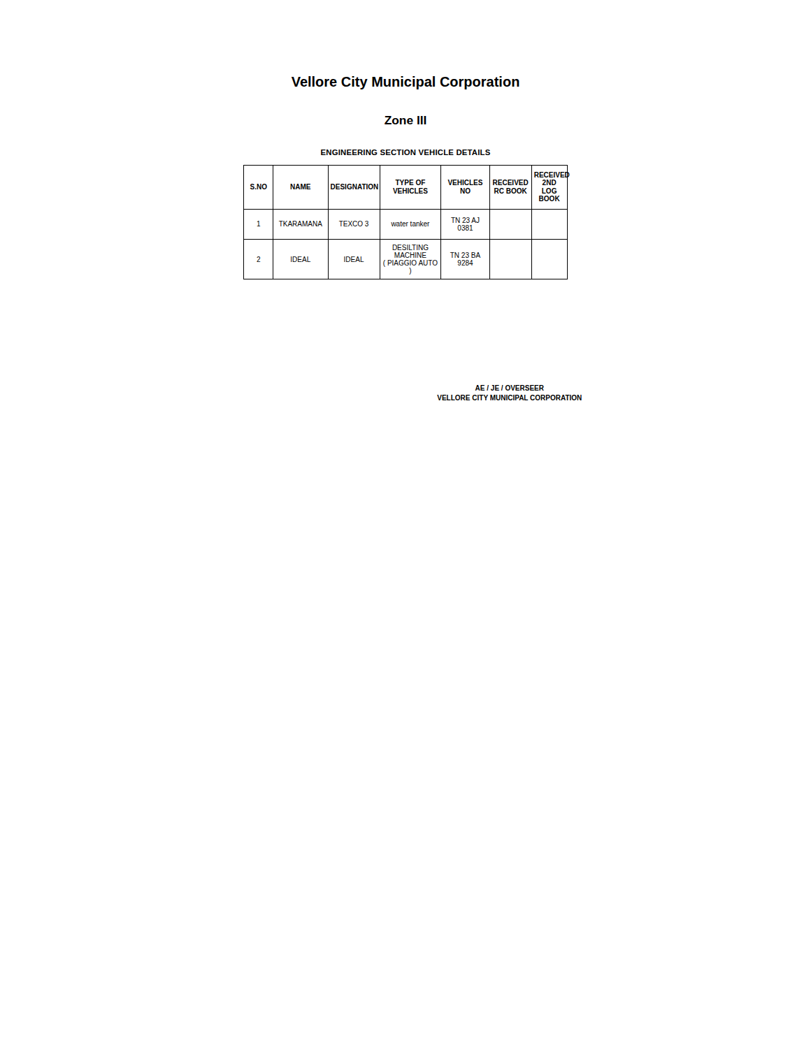Vellore City Municipal Corporation
Zone III
ENGINEERING SECTION VEHICLE DETAILS
| S.NO | NAME | DESIGNATION | TYPE OF VEHICLES | VEHICLES NO | RECEIVED RC BOOK | RECEIVED 2ND LOG BOOK |
| --- | --- | --- | --- | --- | --- | --- |
| 1 | TKARAMANA | TEXCO 3 | water tanker | TN 23 AJ 0381 | | |
| 2 | IDEAL | IDEAL | DESILTING MACHINE ( PIAGGIO AUTO ) | TN 23 BA 9284 | | |
AE / JE / OVERSEER
VELLORE CITY MUNICIPAL CORPORATION